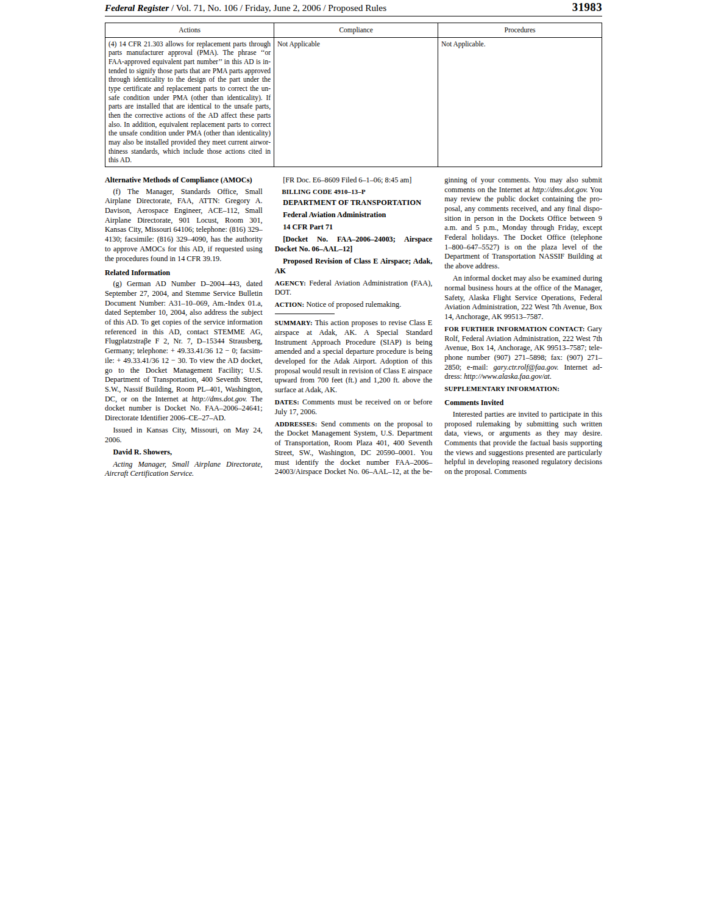Federal Register / Vol. 71, No. 106 / Friday, June 2, 2006 / Proposed Rules
31983
| Actions | Compliance | Procedures |
| --- | --- | --- |
| (4) 14 CFR 21.303 allows for replacement parts through parts manufacturer approval (PMA). The phrase ‘‘or FAA-approved equivalent part number’’ in this AD is intended to signify those parts that are PMA parts approved through identicality to the design of the part under the type certificate and replacement parts to correct the unsafe condition under PMA (other than identicality). If parts are installed that are identical to the unsafe parts, then the corrective actions of the AD affect these parts also. In addition, equivalent replacement parts to correct the unsafe condition under PMA (other than identicality) may also be installed provided they meet current airworthiness standards, which include those actions cited in this AD. | Not Applicable | Not Applicable. |
Alternative Methods of Compliance (AMOCs)
(f) The Manager, Standards Office, Small Airplane Directorate, FAA, ATTN: Gregory A. Davison, Aerospace Engineer, ACE–112, Small Airplane Directorate, 901 Locust, Room 301, Kansas City, Missouri 64106; telephone: (816) 329–4130; facsimile: (816) 329–4090, has the authority to approve AMOCs for this AD, if requested using the procedures found in 14 CFR 39.19.
Related Information
(g) German AD Number D–2004–443, dated September 27, 2004, and Stemme Service Bulletin Document Number: A31–10–069, Am.-Index 01.a, dated September 10, 2004, also address the subject of this AD. To get copies of the service information referenced in this AD, contact STEMME AG, Flugplatzstraβe F 2, Nr. 7, D–15344 Strausberg, Germany; telephone: + 49.33.41/36 12 − 0; facsimile: + 49.33.41/36 12 − 30. To view the AD docket, go to the Docket Management Facility; U.S. Department of Transportation, 400 Seventh Street, S.W., Nassif Building, Room PL–401, Washington, DC, or on the Internet at http://dms.dot.gov. The docket number is Docket No. FAA–2006–24641; Directorate Identifier 2006–CE–27–AD.
Issued in Kansas City, Missouri, on May 24, 2006.
David R. Showers,
Acting Manager, Small Airplane Directorate, Aircraft Certification Service.
[FR Doc. E6–8609 Filed 6–1–06; 8:45 am]
BILLING CODE 4910–13–P
DEPARTMENT OF TRANSPORTATION
Federal Aviation Administration
14 CFR Part 71
[Docket No. FAA–2006–24003; Airspace Docket No. 06–AAL–12]
Proposed Revision of Class E Airspace; Adak, AK
AGENCY: Federal Aviation Administration (FAA), DOT.
ACTION: Notice of proposed rulemaking.
SUMMARY: This action proposes to revise Class E airspace at Adak, AK. A Special Standard Instrument Approach Procedure (SIAP) is being amended and a special departure procedure is being developed for the Adak Airport. Adoption of this proposal would result in revision of Class E airspace upward from 700 feet (ft.) and 1,200 ft. above the surface at Adak, AK.
DATES: Comments must be received on or before July 17, 2006.
ADDRESSES: Send comments on the proposal to the Docket Management System, U.S. Department of Transportation, Room Plaza 401, 400 Seventh Street, SW., Washington, DC 20590–0001. You must identify the docket number FAA–2006–24003/Airspace Docket No. 06–AAL–12, at the beginning of your comments. You may also submit comments on the Internet at http://dms.dot.gov. You may review the public docket containing the proposal, any comments received, and any final disposition in person in the Dockets Office between 9 a.m. and 5 p.m., Monday through Friday, except Federal holidays. The Docket Office (telephone 1–800–647–5527) is on the plaza level of the Department of Transportation NASSIF Building at the above address.
An informal docket may also be examined during normal business hours at the office of the Manager, Safety, Alaska Flight Service Operations, Federal Aviation Administration, 222 West 7th Avenue, Box 14, Anchorage, AK 99513–7587.
FOR FURTHER INFORMATION CONTACT: Gary Rolf, Federal Aviation Administration, 222 West 7th Avenue, Box 14, Anchorage, AK 99513–7587; telephone number (907) 271–5898; fax: (907) 271–2850; e-mail: gary.ctr.rolf@faa.gov. Internet address: http://www.alaska.faa.gov/at.
SUPPLEMENTARY INFORMATION:
Comments Invited
Interested parties are invited to participate in this proposed rulemaking by submitting such written data, views, or arguments as they may desire. Comments that provide the factual basis supporting the views and suggestions presented are particularly helpful in developing reasoned regulatory decisions on the proposal. Comments